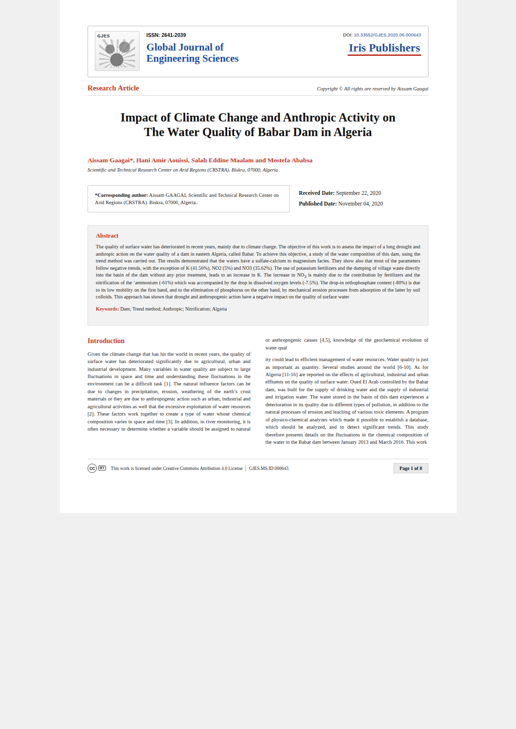GJES
ISSN: 2641-2039
Global Journal of
Engineering Sciences
DOI: 10.33552/GJES.2020.06.000643
Iris Publishers
Research Article
Copyright © All rights are reserved by Aissam Gaagai
Impact of Climate Change and Anthropic Activity on
The Water Quality of Babar Dam in Algeria
Aissam Gaagai*, Hani Amir Aouissi, Salah Eddine Maalam and Mostefa Ababsa
Scientific and Technical Research Center on Arid Regions (CRSTRA). Biskra, 07000, Algeria
*Corresponding author: Aissam GAAGAI, Scientific and Technical Research Center on Arid Regions (CRSTRA). Biskra, 07000, Algeria..
Received Date: September 22, 2020
Published Date: November 04, 2020
Abstract
The quality of surface water has deteriorated in recent years, mainly due to climate change. The objective of this work is to assess the impact of a long drought and anthropic action on the water quality of a dam in eastern Algeria, called Babar. To achieve this objective, a study of the water composition of this dam, using the trend method was carried out. The results demonstrated that the waters have a sulfate-calcium to magnesium facies. They show also that most of the parameters follow negative trends, with the exception of K (41.56%), NO2 (5%) and NO3 (35.62%). The use of potassium fertilizers and the dumping of village waste directly into the basin of the dam without any prior treatment, leads to an increase in K. The increase in NO3 is mainly due to the contribution by fertilizers and the nitrification of the ‘ammonium (-61%) which was accompanied by the drop in dissolved oxygen levels (-7.5%). The drop-in orthophosphate content (-80%) is due to its low mobility on the first hand, and to the elimination of phosphorus on the other hand, by mechanical erosion processes from adsorption of the latter by soil colloids. This approach has shown that drought and anthropogenic action have a negative impact on the quality of surface water
Keywords: Dam; Trend method; Anthropic; Nitrification; Algeria
Introduction
Given the climate change that has hit the world in recent years, the quality of surface water has deteriorated significantly due to agricultural, urban and industrial development. Many variables in water quality are subject to large fluctuations in space and time and understanding these fluctuations in the environment can be a difficult task [1]. The natural influence factors can be due to changes in precipitation, erosion, weathering of the earth’s crust materials or they are due to anthropogenic action such as urban, industrial and agricultural activities as well that the excessive exploitation of water resources [2]. These factors work together to create a type of water whose chemical composition varies in space and time [3]. In addition, in river monitoring, it is often necessary to determine whether a variable should be assigned to natural or anthropogenic causes [4,5], knowledge of the geochemical evolution of water qual
ity could lead to efficient management of water resources. Water quality is just as important as quantity. Several studies around the world [6-10]. As for Algeria [11-16] are reported on the effects of agricultural, industrial and urban effluents on the quality of surface water. Oued El Arab controlled by the Babar dam, was built for the supply of drinking water and the supply of industrial and irrigation water. The water stored in the basin of this dam experiences a deterioration in its quality due to different types of pollution, in addition to the natural processes of erosion and leaching of various toxic elements. A program of physico-chemical analyzes which made it possible to establish a database, which should be analyzed, and to detect significant trends. This study therefore presents details on the fluctuations in the chemical composition of the water in the Babar dam between January 2013 and March 2016. This work
cc BY
This work is licensed under Creative Commons Attribution 4.0 License GJES.MS.ID.000643.
Page 1 of 8